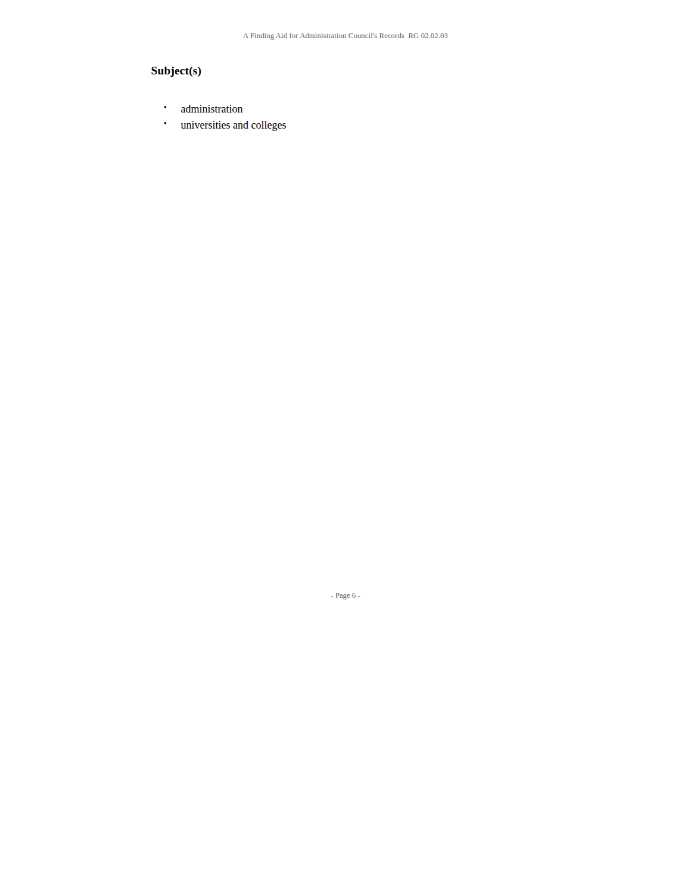A Finding Aid for Administration Council's Records RG 02.02.03
Subject(s)
administration
universities and colleges
- Page 6 -